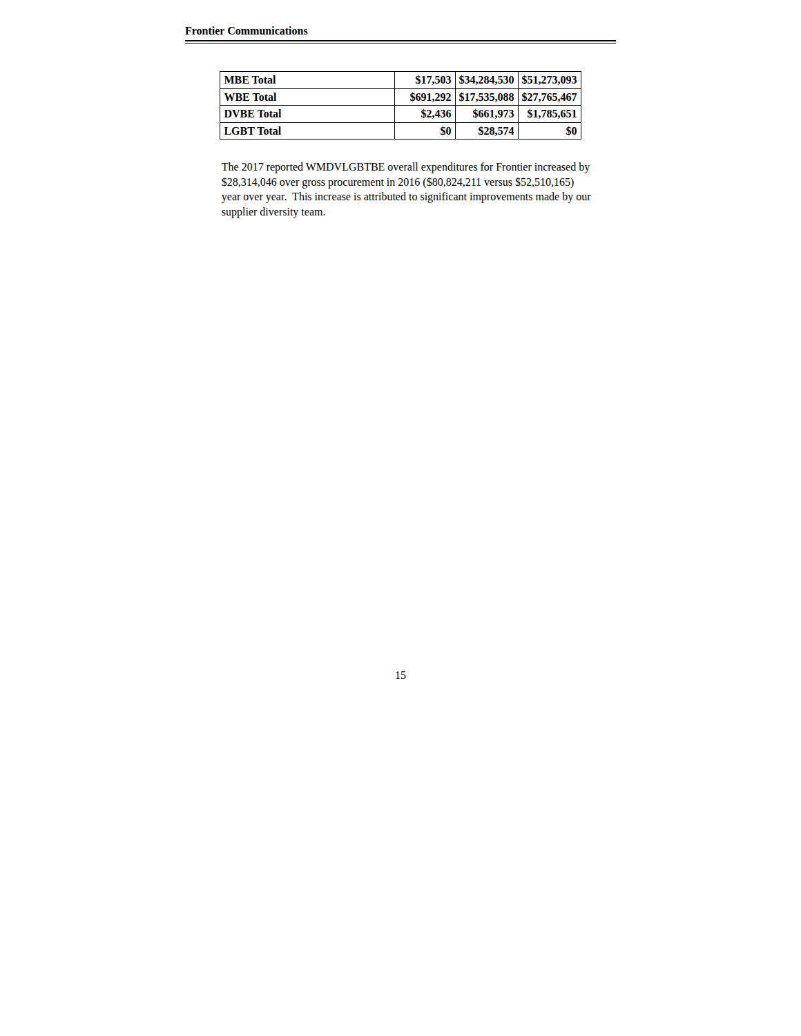Frontier Communications
| MBE Total | $17,503 | $34,284,530 | $51,273,093 |
| WBE Total | $691,292 | $17,535,088 | $27,765,467 |
| DVBE Total | $2,436 | $661,973 | $1,785,651 |
| LGBT Total | $0 | $28,574 | $0 |
The 2017 reported WMDVLGBTBE overall expenditures for Frontier increased by $28,314,046 over gross procurement in 2016 ($80,824,211 versus $52,510,165) year over year. This increase is attributed to significant improvements made by our supplier diversity team.
15